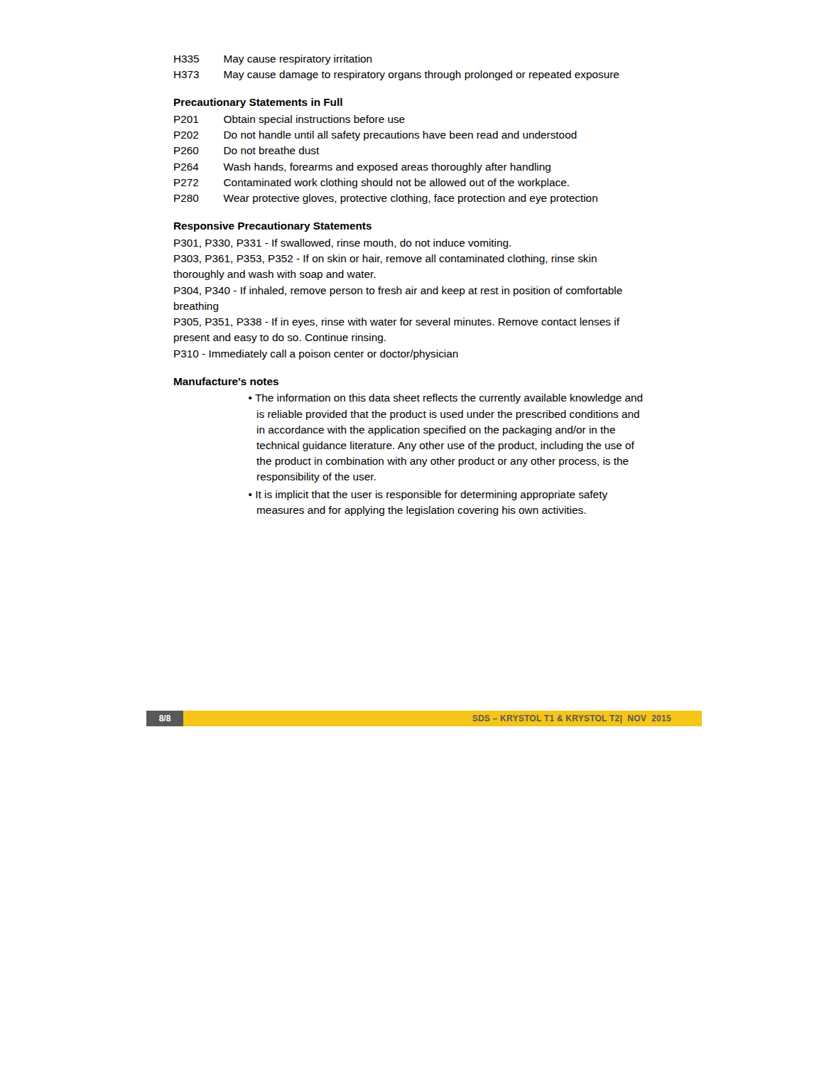H335 May cause respiratory irritation
H373 May cause damage to respiratory organs through prolonged or repeated exposure
Precautionary Statements in Full
P201 Obtain special instructions before use
P202 Do not handle until all safety precautions have been read and understood
P260 Do not breathe dust
P264 Wash hands, forearms and exposed areas thoroughly after handling
P272 Contaminated work clothing should not be allowed out of the workplace.
P280 Wear protective gloves, protective clothing, face protection and eye protection
Responsive Precautionary Statements
P301, P330, P331 - If swallowed, rinse mouth, do not induce vomiting.
P303, P361, P353, P352 - If on skin or hair, remove all contaminated clothing, rinse skin thoroughly and wash with soap and water.
P304, P340 - If inhaled, remove person to fresh air and keep at rest in position of comfortable breathing
P305, P351, P338 - If in eyes, rinse with water for several minutes. Remove contact lenses if present and easy to do so. Continue rinsing.
P310 - Immediately call a poison center or doctor/physician
Manufacture's notes
• The information on this data sheet reflects the currently available knowledge and is reliable provided that the product is used under the prescribed conditions and in accordance with the application specified on the packaging and/or in the technical guidance literature. Any other use of the product, including the use of the product in combination with any other product or any other process, is the responsibility of the user.
• It is implicit that the user is responsible for determining appropriate safety measures and for applying the legislation covering his own activities.
8/8
SDS – KRYSTOL T1 & KRYSTOL T2| NOV 2015